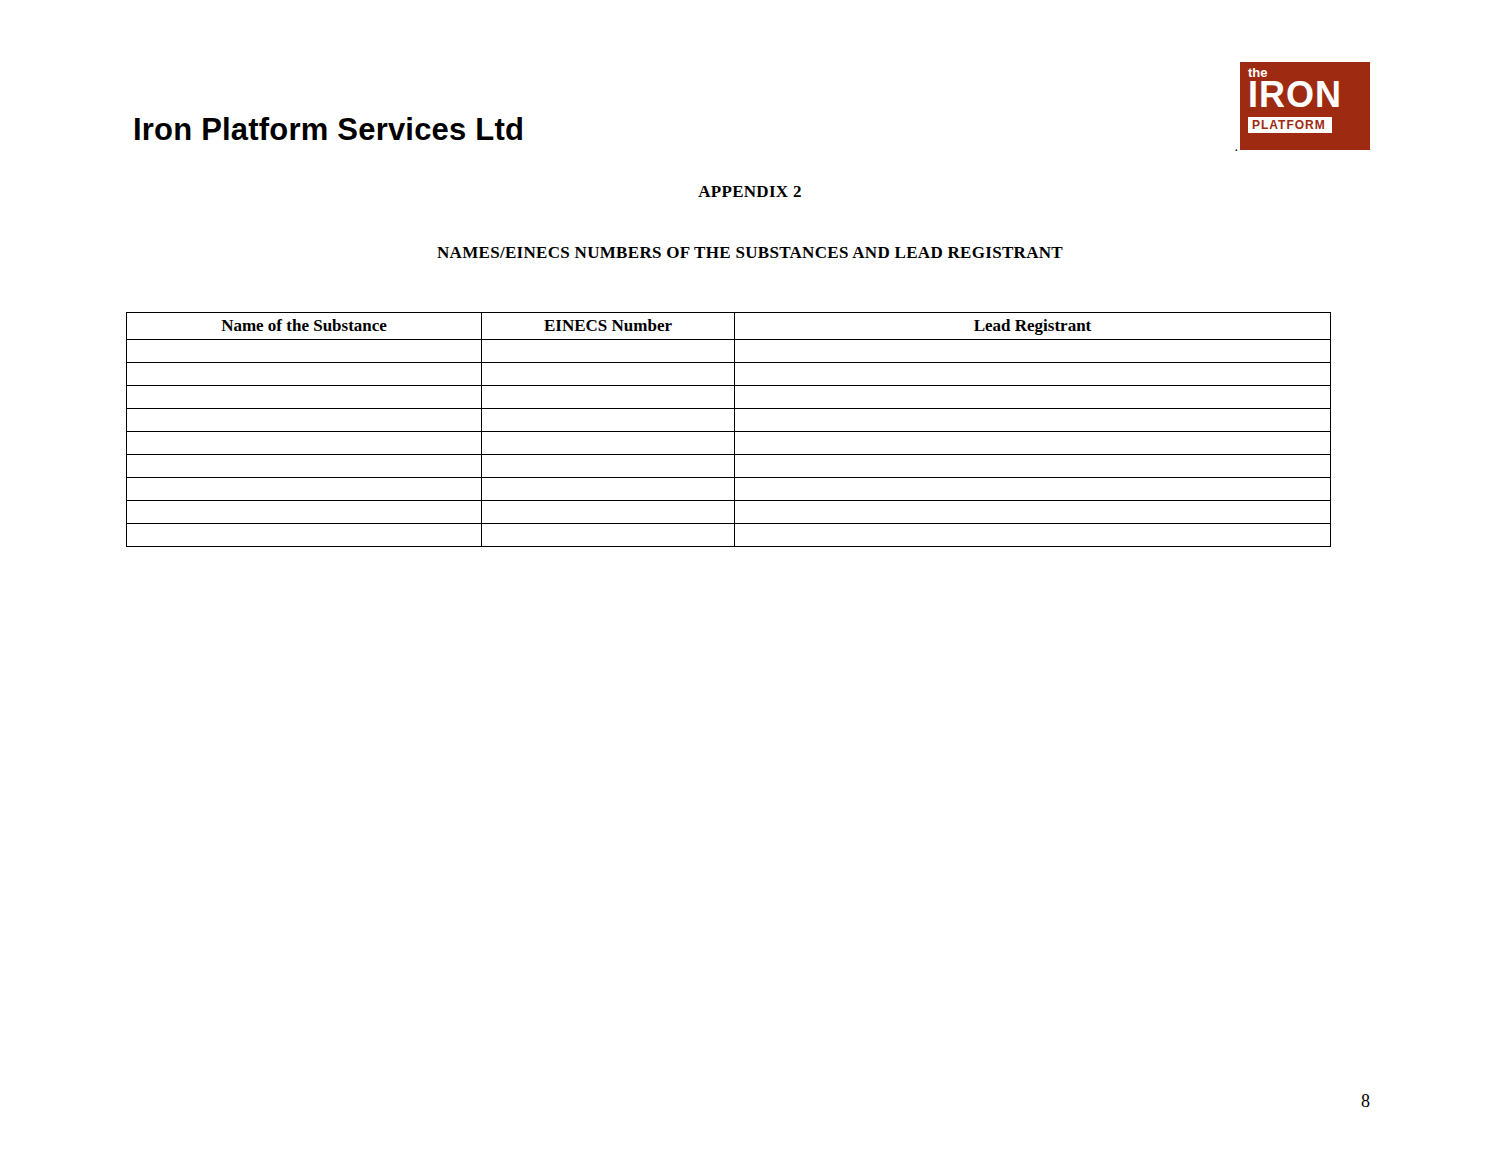the
IRON
PLATFORM
.
Iron Platform Services Ltd
APPENDIX 2
NAMES/EINECS NUMBERS OF THE SUBSTANCES AND LEAD REGISTRANT
| Name of the Substance | EINECS Number | Lead Registrant |
| --- | --- | --- |
8